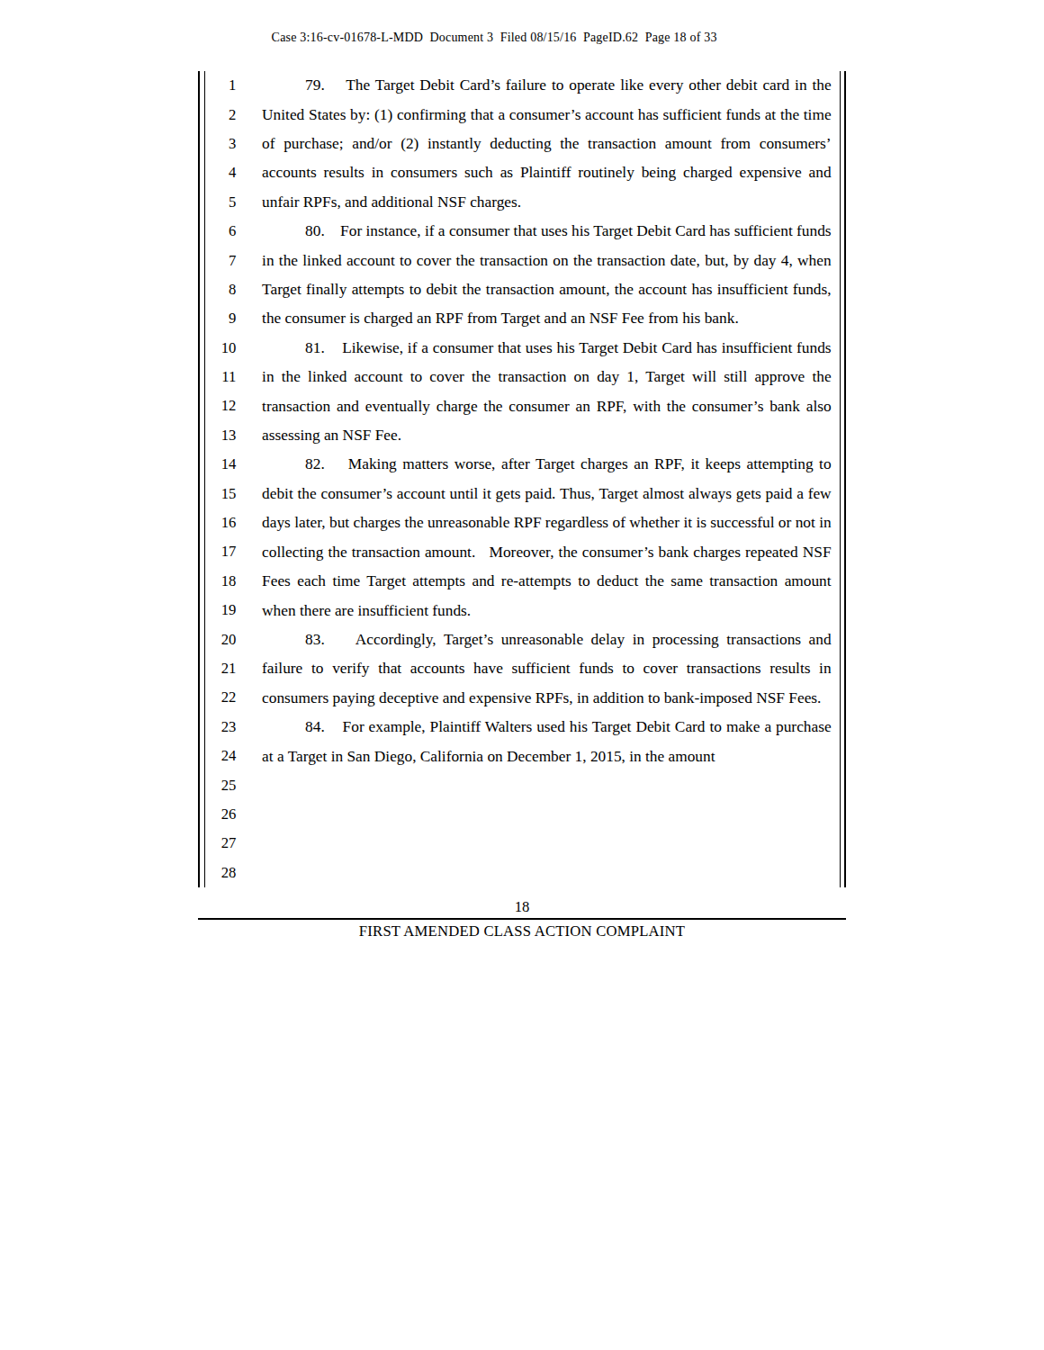Case 3:16-cv-01678-L-MDD Document 3 Filed 08/15/16 PageID.62 Page 18 of 33
1
2
3
4
5
6
7
8
9
10
11
12
13
14
15
16
17
18
19
20
21
22
23
24
25
26
27
28
79. The Target Debit Card’s failure to operate like every other debit card in the United States by: (1) confirming that a consumer’s account has sufficient funds at the time of purchase; and/or (2) instantly deducting the transaction amount from consumers’ accounts results in consumers such as Plaintiff routinely being charged expensive and unfair RPFs, and additional NSF charges.
80. For instance, if a consumer that uses his Target Debit Card has sufficient funds in the linked account to cover the transaction on the transaction date, but, by day 4, when Target finally attempts to debit the transaction amount, the account has insufficient funds, the consumer is charged an RPF from Target and an NSF Fee from his bank.
81. Likewise, if a consumer that uses his Target Debit Card has insufficient funds in the linked account to cover the transaction on day 1, Target will still approve the transaction and eventually charge the consumer an RPF, with the consumer’s bank also assessing an NSF Fee.
82. Making matters worse, after Target charges an RPF, it keeps attempting to debit the consumer’s account until it gets paid. Thus, Target almost always gets paid a few days later, but charges the unreasonable RPF regardless of whether it is successful or not in collecting the transaction amount. Moreover, the consumer’s bank charges repeated NSF Fees each time Target attempts and re-attempts to deduct the same transaction amount when there are insufficient funds.
83. Accordingly, Target’s unreasonable delay in processing transactions and failure to verify that accounts have sufficient funds to cover transactions results in consumers paying deceptive and expensive RPFs, in addition to bank-imposed NSF Fees.
84. For example, Plaintiff Walters used his Target Debit Card to make a purchase at a Target in San Diego, California on December 1, 2015, in the amount
18
FIRST AMENDED CLASS ACTION COMPLAINT